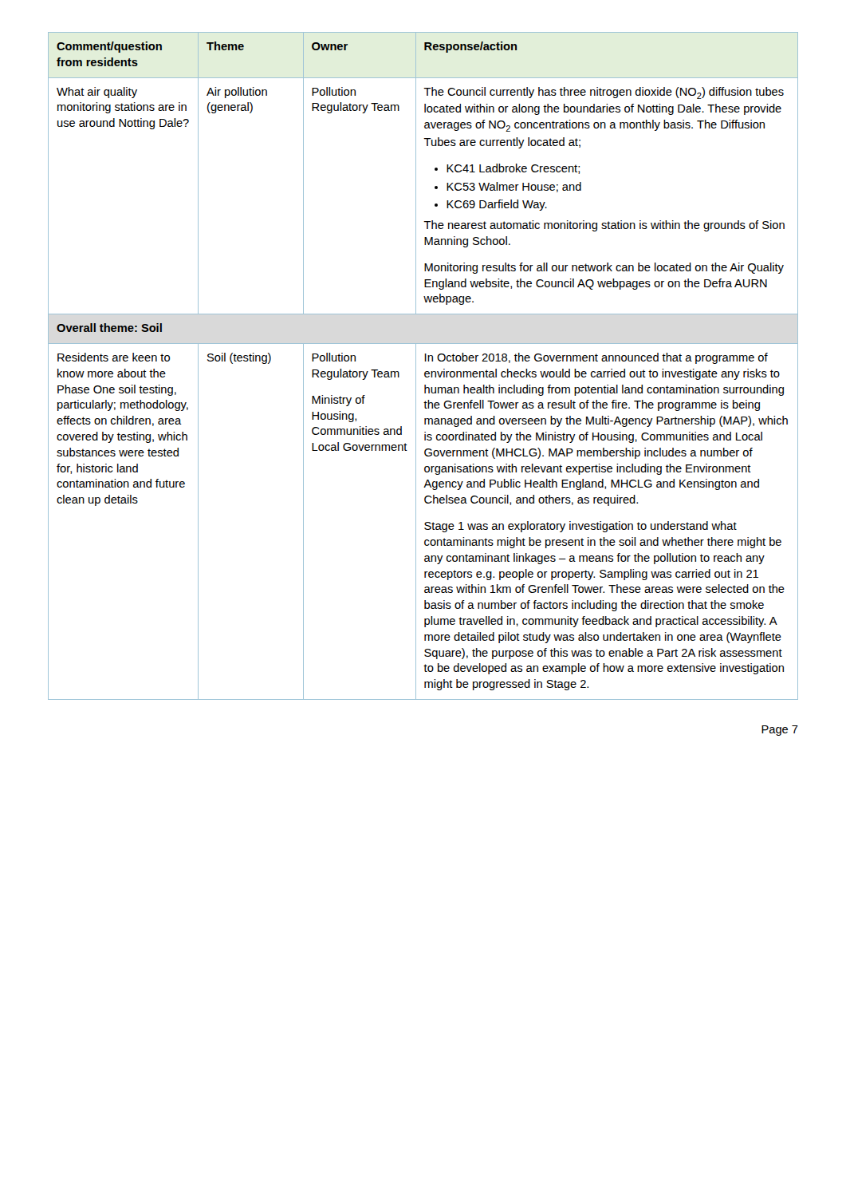| Comment/question from residents | Theme | Owner | Response/action |
| --- | --- | --- | --- |
| What air quality monitoring stations are in use around Notting Dale? | Air pollution (general) | Pollution Regulatory Team | The Council currently has three nitrogen dioxide (NO 2 ) diffusion tubes located within or along the boundaries of Notting Dale. These provide averages of NO 2 concentrations on a monthly basis. The Diffusion Tubes are currently located at; KC41 Ladbroke Crescent; KC53 Walmer House; and KC69 Darfield Way. The nearest automatic monitoring station is within the grounds of Sion Manning School. Monitoring results for all our network can be located on the Air Quality England website, the Council AQ webpages or on the Defra AURN webpage. |
| Overall theme: Soil |
| Residents are keen to know more about the Phase One soil testing, particularly; methodology, effects on children, area covered by testing, which substances were tested for, historic land contamination and future clean up details | Soil (testing) | Pollution Regulatory Team Ministry of Housing, Communities and Local Government | In October 2018, the Government announced that a programme of environmental checks would be carried out to investigate any risks to human health including from potential land contamination surrounding the Grenfell Tower as a result of the fire. The programme is being managed and overseen by the Multi-Agency Partnership (MAP), which is coordinated by the Ministry of Housing, Communities and Local Government (MHCLG). MAP membership includes a number of organisations with relevant expertise including the Environment Agency and Public Health England, MHCLG and Kensington and Chelsea Council, and others, as required. Stage 1 was an exploratory investigation to understand what contaminants might be present in the soil and whether there might be any contaminant linkages – a means for the pollution to reach any receptors e.g. people or property. Sampling was carried out in 21 areas within 1km of Grenfell Tower. These areas were selected on the basis of a number of factors including the direction that the smoke plume travelled in, community feedback and practical accessibility. A more detailed pilot study was also undertaken in one area (Waynflete Square), the purpose of this was to enable a Part 2A risk assessment to be developed as an example of how a more extensive investigation might be progressed in Stage 2. |
Page 7